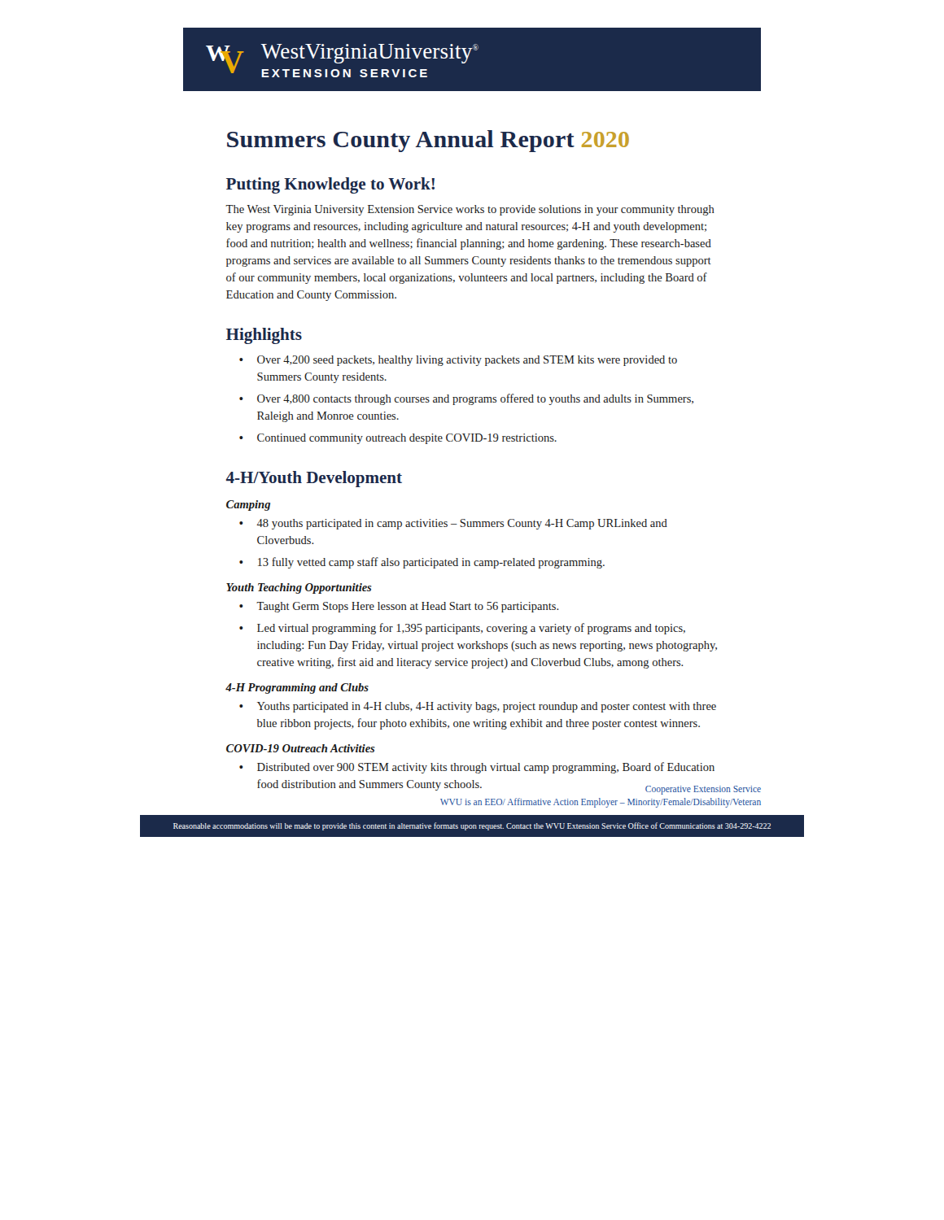W V
WestVirginiaUniversity®
EXTENSION SERVICE
Summers County Annual Report 2020
Putting Knowledge to Work!
The West Virginia University Extension Service works to provide solutions in your community through key programs and resources, including agriculture and natural resources; 4-H and youth development; food and nutrition; health and wellness; financial planning; and home gardening. These research-based programs and services are available to all Summers County residents thanks to the tremendous support of our community members, local organizations, volunteers and local partners, including the Board of Education and County Commission.
Highlights
Over 4,200 seed packets, healthy living activity packets and STEM kits were provided to Summers County residents.
Over 4,800 contacts through courses and programs offered to youths and adults in Summers, Raleigh and Monroe counties.
Continued community outreach despite COVID-19 restrictions.
4-H/Youth Development
Camping
48 youths participated in camp activities – Summers County 4-H Camp URLinked and Cloverbuds.
13 fully vetted camp staff also participated in camp-related programming.
Youth Teaching Opportunities
Taught Germ Stops Here lesson at Head Start to 56 participants.
Led virtual programming for 1,395 participants, covering a variety of programs and topics, including: Fun Day Friday, virtual project workshops (such as news reporting, news photography, creative writing, first aid and literacy service project) and Cloverbud Clubs, among others.
4-H Programming and Clubs
Youths participated in 4-H clubs, 4-H activity bags, project roundup and poster contest with three blue ribbon projects, four photo exhibits, one writing exhibit and three poster contest winners.
COVID-19 Outreach Activities
Distributed over 900 STEM activity kits through virtual camp programming, Board of Education food distribution and Summers County schools.
Cooperative Extension Service
WVU is an EEO/ Affirmative Action Employer – Minority/Female/Disability/Veteran
Reasonable accommodations will be made to provide this content in alternative formats upon request. Contact the WVU Extension Service Office of Communications at 304-292-4222